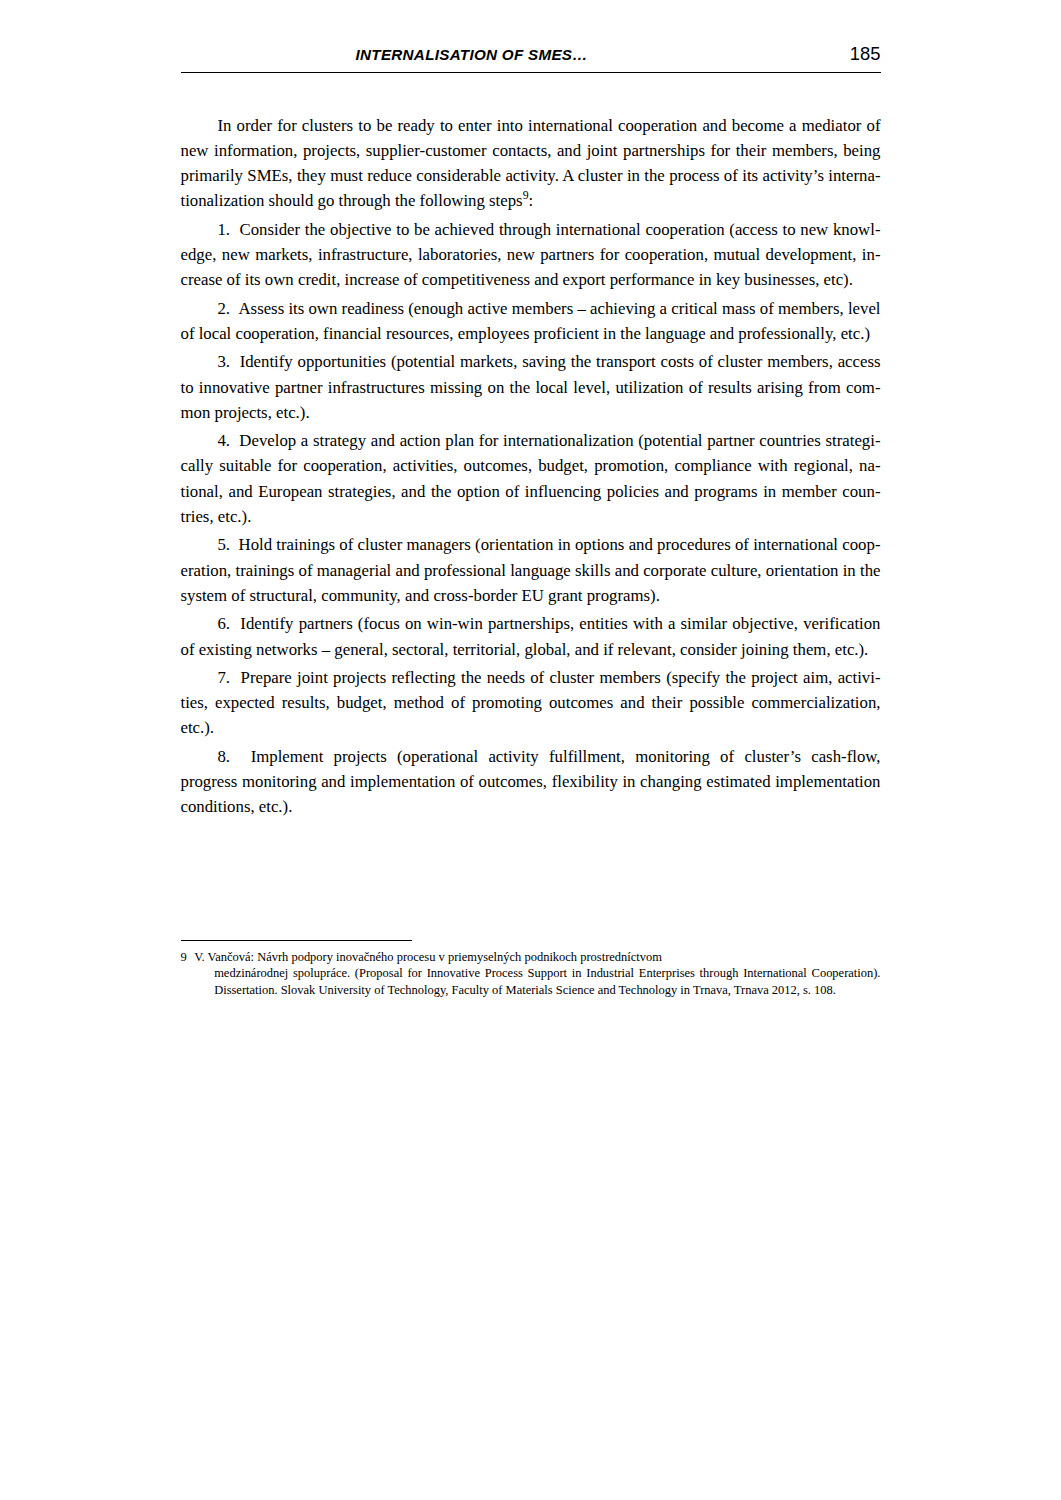INTERNALISATION OF SMES… 185
In order for clusters to be ready to enter into international cooperation and become a mediator of new information, projects, supplier-customer contacts, and joint partnerships for their members, being primarily SMEs, they must reduce considerable activity. A cluster in the process of its activity’s internationalization should go through the following steps9:
Consider the objective to be achieved through international cooperation (access to new knowledge, new markets, infrastructure, laboratories, new partners for cooperation, mutual development, increase of its own credit, increase of competitiveness and export performance in key businesses, etc).
Assess its own readiness (enough active members – achieving a critical mass of members, level of local cooperation, financial resources, employees proficient in the language and professionally, etc.)
Identify opportunities (potential markets, saving the transport costs of cluster members, access to innovative partner infrastructures missing on the local level, utilization of results arising from common projects, etc.).
Develop a strategy and action plan for internationalization (potential partner countries strategically suitable for cooperation, activities, outcomes, budget, promotion, compliance with regional, national, and European strategies, and the option of influencing policies and programs in member countries, etc.).
Hold trainings of cluster managers (orientation in options and procedures of international cooperation, trainings of managerial and professional language skills and corporate culture, orientation in the system of structural, community, and cross-border EU grant programs).
Identify partners (focus on win-win partnerships, entities with a similar objective, verification of existing networks – general, sectoral, territorial, global, and if relevant, consider joining them, etc.).
Prepare joint projects reflecting the needs of cluster members (specify the project aim, activities, expected results, budget, method of promoting outcomes and their possible commercialization, etc.).
Implement projects (operational activity fulfillment, monitoring of cluster’s cash-flow, progress monitoring and implementation of outcomes, flexibility in changing estimated implementation conditions, etc.).
9
V. Vančová: Návrh podpory inovačného procesu v priemyselných podnikoch prostredníctvom
medzinárodnej spolupráce. (Proposal for Innovative Process Support in Industrial Enterprises through International Cooperation). Dissertation. Slovak University of Technology, Faculty of Materials Science and Technology in Trnava, Trnava 2012, s. 108.